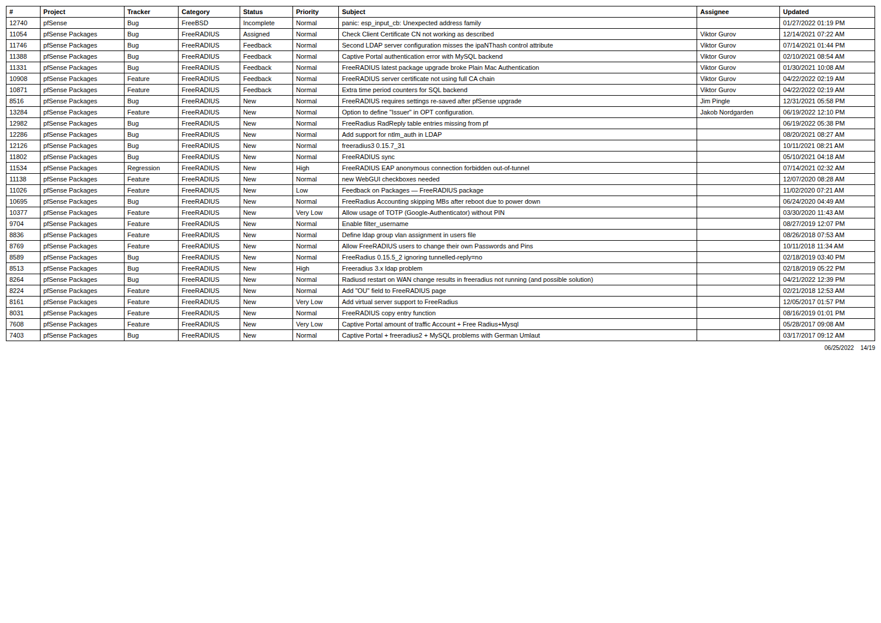| # | Project | Tracker | Category | Status | Priority | Subject | Assignee | Updated |
| --- | --- | --- | --- | --- | --- | --- | --- | --- |
| 12740 | pfSense | Bug | FreeBSD | Incomplete | Normal | panic: esp_input_cb: Unexpected address family | | 01/27/2022 01:19 PM |
| 11054 | pfSense Packages | Bug | FreeRADIUS | Assigned | Normal | Check Client Certificate CN not working as described | Viktor Gurov | 12/14/2021 07:22 AM |
| 11746 | pfSense Packages | Bug | FreeRADIUS | Feedback | Normal | Second LDAP server configuration misses the ipaNThash control attribute | Viktor Gurov | 07/14/2021 01:44 PM |
| 11388 | pfSense Packages | Bug | FreeRADIUS | Feedback | Normal | Captive Portal authentication error with MySQL backend | Viktor Gurov | 02/10/2021 08:54 AM |
| 11331 | pfSense Packages | Bug | FreeRADIUS | Feedback | Normal | FreeRADIUS latest package upgrade broke Plain Mac Authentication | Viktor Gurov | 01/30/2021 10:08 AM |
| 10908 | pfSense Packages | Feature | FreeRADIUS | Feedback | Normal | FreeRADIUS server certificate not using full CA chain | Viktor Gurov | 04/22/2022 02:19 AM |
| 10871 | pfSense Packages | Feature | FreeRADIUS | Feedback | Normal | Extra time period counters for SQL backend | Viktor Gurov | 04/22/2022 02:19 AM |
| 8516 | pfSense Packages | Bug | FreeRADIUS | New | Normal | FreeRADIUS requires settings re-saved after pfSense upgrade | Jim Pingle | 12/31/2021 05:58 PM |
| 13284 | pfSense Packages | Feature | FreeRADIUS | New | Normal | Option to define "Issuer" in OPT configuration. | Jakob Nordgarden | 06/19/2022 12:10 PM |
| 12982 | pfSense Packages | Bug | FreeRADIUS | New | Normal | FreeRadius RadReply table entries missing from pf | | 06/19/2022 05:38 PM |
| 12286 | pfSense Packages | Bug | FreeRADIUS | New | Normal | Add support for ntlm_auth in LDAP | | 08/20/2021 08:27 AM |
| 12126 | pfSense Packages | Bug | FreeRADIUS | New | Normal | freeradius3 0.15.7_31 | | 10/11/2021 08:21 AM |
| 11802 | pfSense Packages | Bug | FreeRADIUS | New | Normal | FreeRADIUS sync | | 05/10/2021 04:18 AM |
| 11534 | pfSense Packages | Regression | FreeRADIUS | New | High | FreeRADIUS EAP anonymous connection forbidden out-of-tunnel | | 07/14/2021 02:32 AM |
| 11138 | pfSense Packages | Feature | FreeRADIUS | New | Normal | new WebGUI checkboxes needed | | 12/07/2020 08:28 AM |
| 11026 | pfSense Packages | Feature | FreeRADIUS | New | Low | Feedback on Packages — FreeRADIUS package | | 11/02/2020 07:21 AM |
| 10695 | pfSense Packages | Bug | FreeRADIUS | New | Normal | FreeRadius Accounting skipping MBs after reboot due to power down | | 06/24/2020 04:49 AM |
| 10377 | pfSense Packages | Feature | FreeRADIUS | New | Very Low | Allow usage of TOTP (Google-Authenticator) without PIN | | 03/30/2020 11:43 AM |
| 9704 | pfSense Packages | Feature | FreeRADIUS | New | Normal | Enable filter_username | | 08/27/2019 12:07 PM |
| 8836 | pfSense Packages | Feature | FreeRADIUS | New | Normal | Define ldap group vlan assignment in users file | | 08/26/2018 07:53 AM |
| 8769 | pfSense Packages | Feature | FreeRADIUS | New | Normal | Allow FreeRADIUS users to change their own Passwords and Pins | | 10/11/2018 11:34 AM |
| 8589 | pfSense Packages | Bug | FreeRADIUS | New | Normal | FreeRadius 0.15.5_2 ignoring tunnelled-reply=no | | 02/18/2019 03:40 PM |
| 8513 | pfSense Packages | Bug | FreeRADIUS | New | High | Freeradius 3.x ldap problem | | 02/18/2019 05:22 PM |
| 8264 | pfSense Packages | Bug | FreeRADIUS | New | Normal | Radiusd restart on WAN change results in freeradius not running (and possible solution) | | 04/21/2022 12:39 PM |
| 8224 | pfSense Packages | Feature | FreeRADIUS | New | Normal | Add "OU" field to FreeRADIUS page | | 02/21/2018 12:53 AM |
| 8161 | pfSense Packages | Feature | FreeRADIUS | New | Very Low | Add virtual server support to FreeRadius | | 12/05/2017 01:57 PM |
| 8031 | pfSense Packages | Feature | FreeRADIUS | New | Normal | FreeRADIUS copy entry function | | 08/16/2019 01:01 PM |
| 7608 | pfSense Packages | Feature | FreeRADIUS | New | Very Low | Captive Portal amount of traffic Account + Free Radius+Mysql | | 05/28/2017 09:08 AM |
| 7403 | pfSense Packages | Bug | FreeRADIUS | New | Normal | Captive Portal + freeradius2 + MySQL problems with German Umlaut | | 03/17/2017 09:12 AM |
06/25/2022 14/19